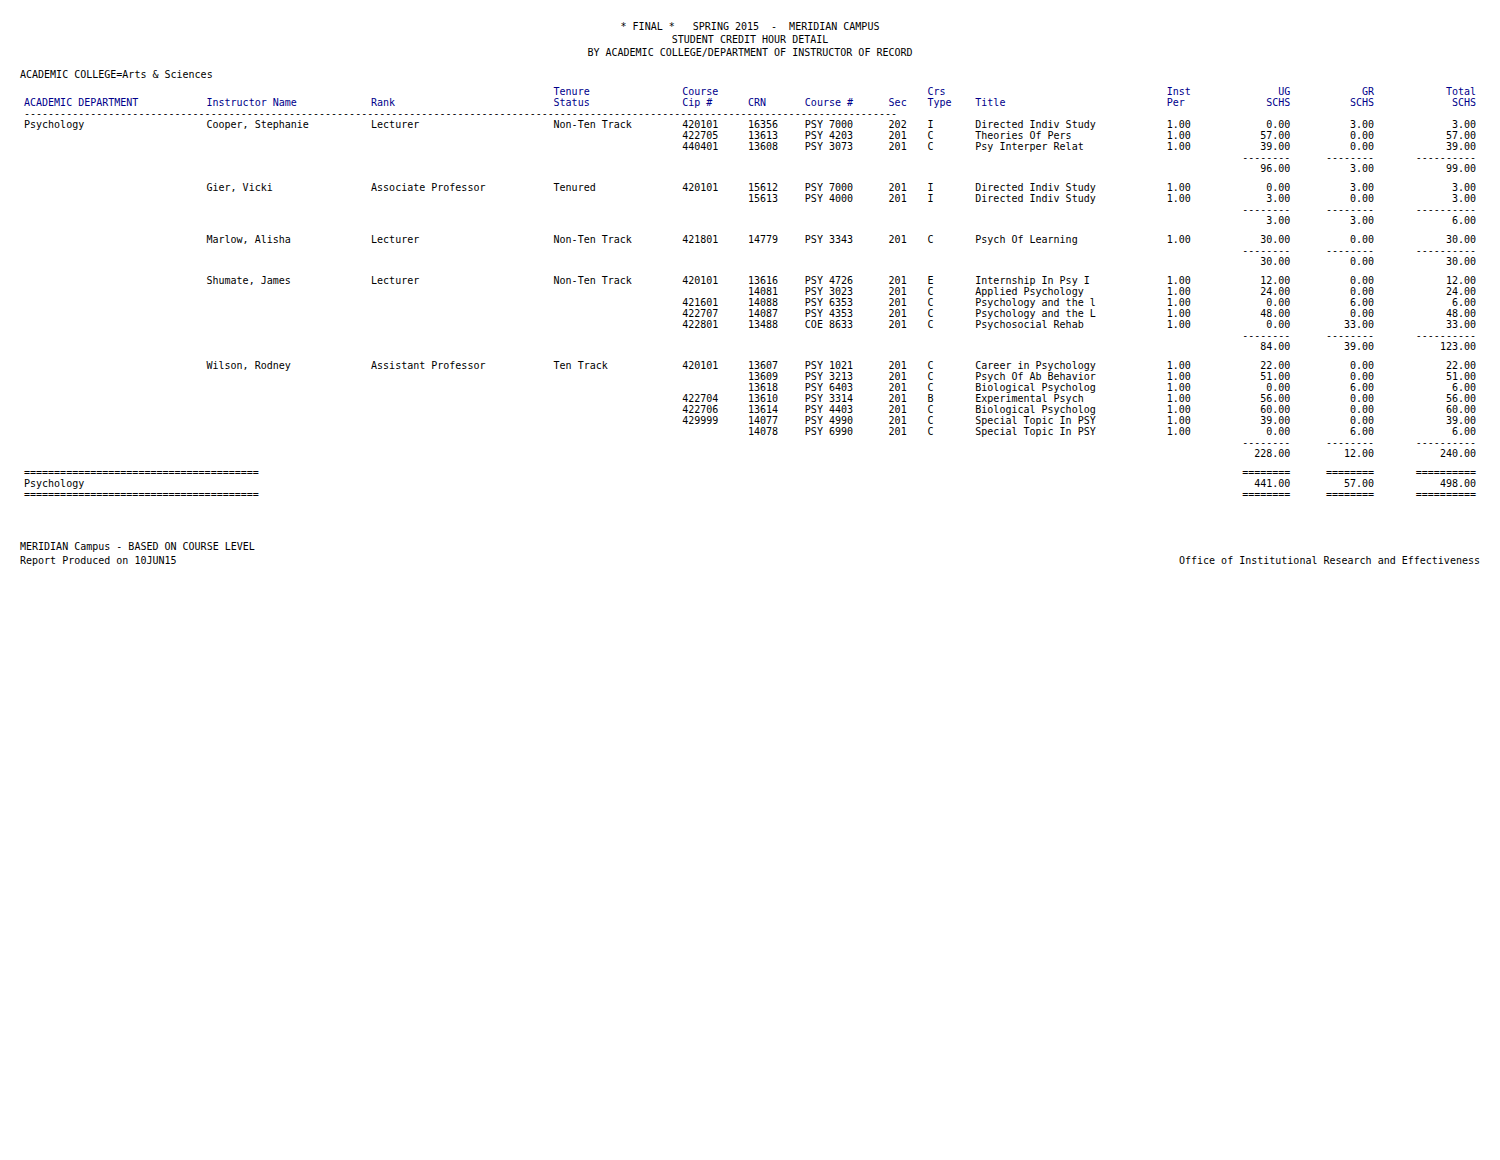* FINAL * SPRING 2015 - MERIDIAN CAMPUS
STUDENT CREDIT HOUR DETAIL
BY ACADEMIC COLLEGE/DEPARTMENT OF INSTRUCTOR OF RECORD
ACADEMIC COLLEGE=Arts & Sciences
| | | | Tenure | Course | | | | Crs | | Inst | UG | GR | Total |
| --- | --- | --- | --- | --- | --- | --- | --- | --- | --- | --- | --- | --- | --- |
| ACADEMIC DEPARTMENT | Instructor Name | Rank | Status | Cip # | CRN | Course # | Sec | Type | Title | Per | SCHS | SCHS | SCHS |
| ------------------------------------------------------------------------------------------------------------------------------------------------- |
| Psychology | Cooper, Stephanie | Lecturer | Non-Ten Track | 420101 | 16356 | PSY 7000 | 202 | I | Directed Indiv Study | 1.00 | 0.00 | 3.00 | 3.00 |
| | | | | 422705 | 13613 | PSY 4203 | 201 | C | Theories Of Pers | 1.00 | 57.00 | 0.00 | 57.00 |
| | | | | 440401 | 13608 | PSY 3073 | 201 | C | Psy Interper Relat | 1.00 | 39.00 | 0.00 | 39.00 |
| | -------- | -------- | ---------- |
| | 96.00 | 3.00 | 99.00 |
| | Gier, Vicki | Associate Professor | Tenured | 420101 | 15612 | PSY 7000 | 201 | I | Directed Indiv Study | 1.00 | 0.00 | 3.00 | 3.00 |
| | | | | | 15613 | PSY 4000 | 201 | I | Directed Indiv Study | 1.00 | 3.00 | 0.00 | 3.00 |
| | -------- | -------- | ---------- |
| | 3.00 | 3.00 | 6.00 |
| | Marlow, Alisha | Lecturer | Non-Ten Track | 421801 | 14779 | PSY 3343 | 201 | C | Psych Of Learning | 1.00 | 30.00 | 0.00 | 30.00 |
| | -------- | -------- | ---------- |
| | 30.00 | 0.00 | 30.00 |
| | Shumate, James | Lecturer | Non-Ten Track | 420101 | 13616 | PSY 4726 | 201 | E | Internship In Psy I | 1.00 | 12.00 | 0.00 | 12.00 |
| | | | | | 14081 | PSY 3023 | 201 | C | Applied Psychology | 1.00 | 24.00 | 0.00 | 24.00 |
| | | | | 421601 | 14088 | PSY 6353 | 201 | C | Psychology and the l | 1.00 | 0.00 | 6.00 | 6.00 |
| | | | | 422707 | 14087 | PSY 4353 | 201 | C | Psychology and the L | 1.00 | 48.00 | 0.00 | 48.00 |
| | | | | 422801 | 13488 | COE 8633 | 201 | C | Psychosocial Rehab | 1.00 | 0.00 | 33.00 | 33.00 |
| | -------- | -------- | ---------- |
| | 84.00 | 39.00 | 123.00 |
| | Wilson, Rodney | Assistant Professor | Ten Track | 420101 | 13607 | PSY 1021 | 201 | C | Career in Psychology | 1.00 | 22.00 | 0.00 | 22.00 |
| | | | | | 13609 | PSY 3213 | 201 | C | Psych Of Ab Behavior | 1.00 | 51.00 | 0.00 | 51.00 |
| | | | | | 13618 | PSY 6403 | 201 | C | Biological Psycholog | 1.00 | 0.00 | 6.00 | 6.00 |
| | | | | 422704 | 13610 | PSY 3314 | 201 | B | Experimental Psych | 1.00 | 56.00 | 0.00 | 56.00 |
| | | | | 422706 | 13614 | PSY 4403 | 201 | C | Biological Psycholog | 1.00 | 60.00 | 0.00 | 60.00 |
| | | | | 429999 | 14077 | PSY 4990 | 201 | C | Special Topic In PSY | 1.00 | 39.00 | 0.00 | 39.00 |
| | | | | | 14078 | PSY 6990 | 201 | C | Special Topic In PSY | 1.00 | 0.00 | 6.00 | 6.00 |
| | -------- | -------- | ---------- |
| | 228.00 | 12.00 | 240.00 |
| ======================================= | ======== | ======== | ========== |
| Psychology | | 441.00 | 57.00 | 498.00 |
| ======================================= | ======== | ======== | ========== |
MERIDIAN Campus - BASED ON COURSE LEVEL
Report Produced on 10JUN15
Office of Institutional Research and Effectiveness